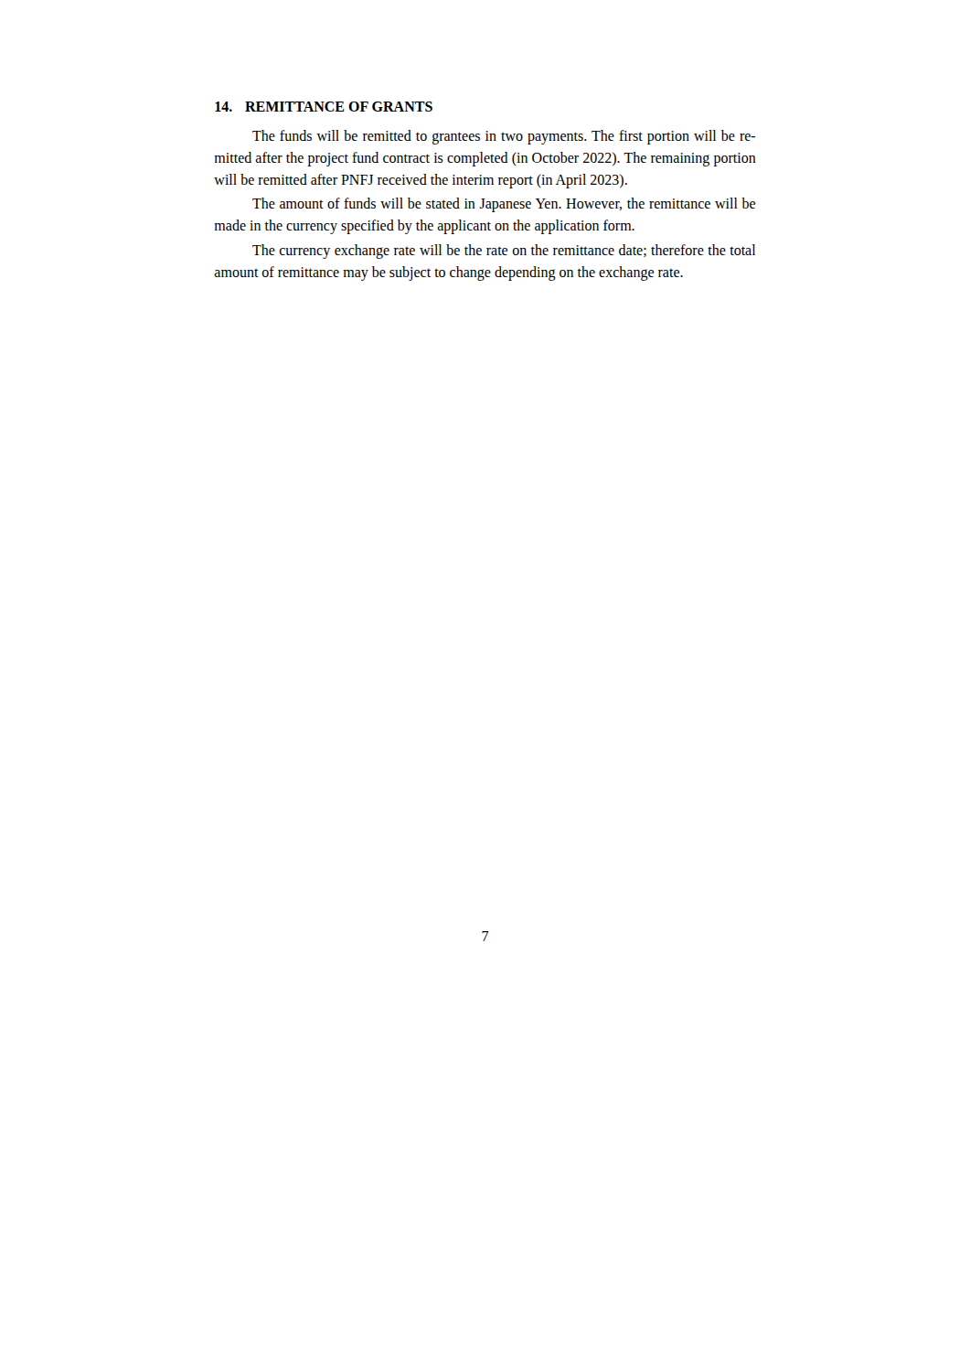14. REMITTANCE OF GRANTS
The funds will be remitted to grantees in two payments. The first portion will be remitted after the project fund contract is completed (in October 2022). The remaining portion will be remitted after PNFJ received the interim report (in April 2023).
The amount of funds will be stated in Japanese Yen. However, the remittance will be made in the currency specified by the applicant on the application form.
The currency exchange rate will be the rate on the remittance date; therefore the total amount of remittance may be subject to change depending on the exchange rate.
7